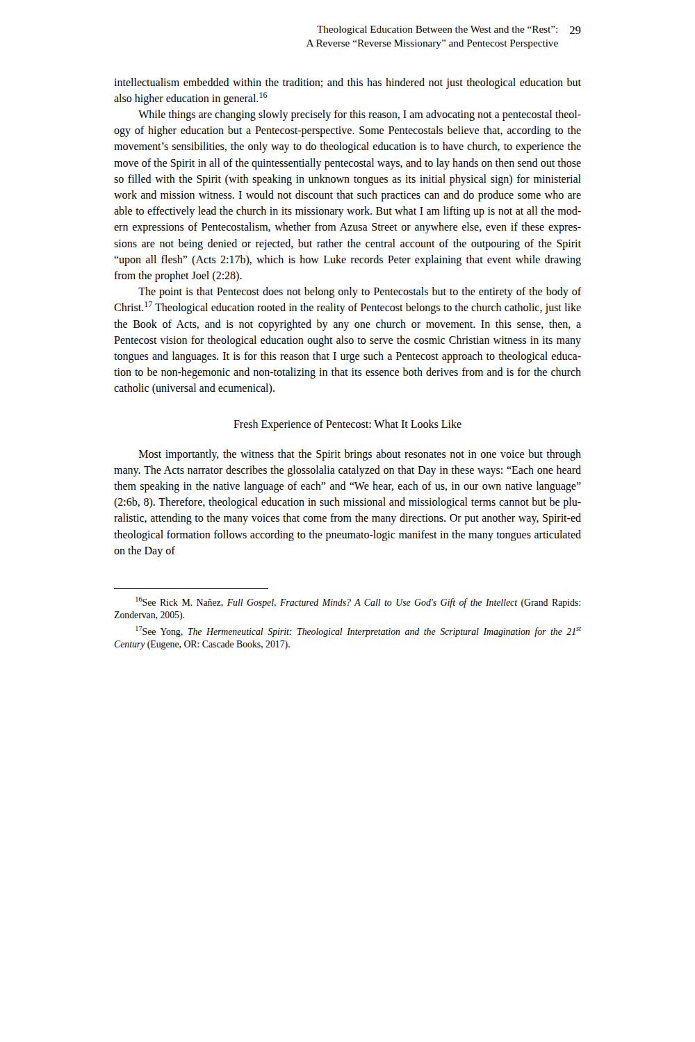Theological Education Between the West and the “Rest”:
A Reverse “Reverse Missionary” and Pentecost Perspective
29
intellectualism embedded within the tradition; and this has hindered not just theological education but also higher education in general.16
While things are changing slowly precisely for this reason, I am advocating not a pentecostal theology of higher education but a Pentecost-perspective. Some Pentecostals believe that, according to the movement’s sensibilities, the only way to do theological education is to have church, to experience the move of the Spirit in all of the quintessentially pentecostal ways, and to lay hands on then send out those so filled with the Spirit (with speaking in unknown tongues as its initial physical sign) for ministerial work and mission witness. I would not discount that such practices can and do produce some who are able to effectively lead the church in its missionary work. But what I am lifting up is not at all the modern expressions of Pentecostalism, whether from Azusa Street or anywhere else, even if these expressions are not being denied or rejected, but rather the central account of the outpouring of the Spirit “upon all flesh” (Acts 2:17b), which is how Luke records Peter explaining that event while drawing from the prophet Joel (2:28).
The point is that Pentecost does not belong only to Pentecostals but to the entirety of the body of Christ.17 Theological education rooted in the reality of Pentecost belongs to the church catholic, just like the Book of Acts, and is not copyrighted by any one church or movement. In this sense, then, a Pentecost vision for theological education ought also to serve the cosmic Christian witness in its many tongues and languages. It is for this reason that I urge such a Pentecost approach to theological education to be non-hegemonic and non-totalizing in that its essence both derives from and is for the church catholic (universal and ecumenical).
Fresh Experience of Pentecost: What It Looks Like
Most importantly, the witness that the Spirit brings about resonates not in one voice but through many. The Acts narrator describes the glossolalia catalyzed on that Day in these ways: “Each one heard them speaking in the native language of each” and “We hear, each of us, in our own native language” (2:6b, 8). Therefore, theological education in such missional and missiological terms cannot but be pluralistic, attending to the many voices that come from the many directions. Or put another way, Spirit-ed theological formation follows according to the pneumato-logic manifest in the many tongues articulated on the Day of
16See Rick M. Nañez, Full Gospel, Fractured Minds? A Call to Use God's Gift of the Intellect (Grand Rapids: Zondervan, 2005).
17See Yong, The Hermeneutical Spirit: Theological Interpretation and the Scriptural Imagination for the 21st Century (Eugene, OR: Cascade Books, 2017).